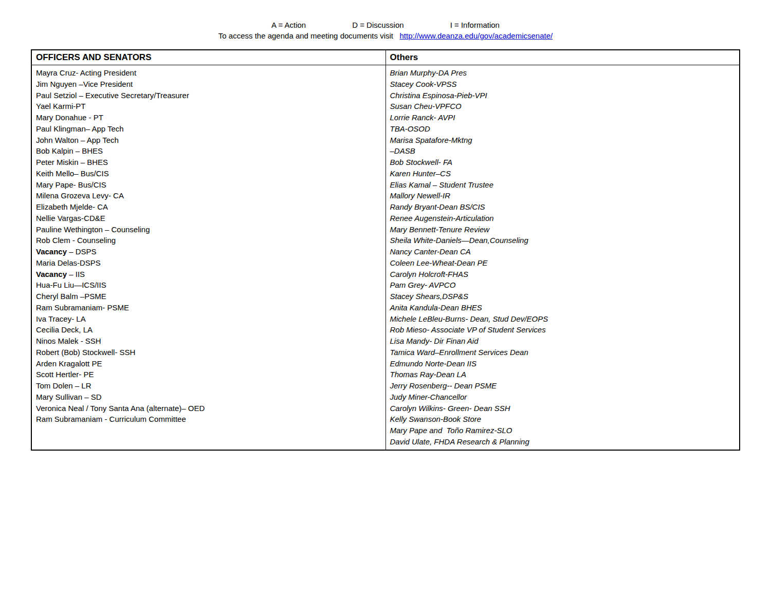A = Action D = Discussion I = Information
To access the agenda and meeting documents visit http://www.deanza.edu/gov/academicsenate/
| OFFICERS AND SENATORS | Others |
| --- | --- |
| Mayra Cruz- Acting President Jim Nguyen –Vice President Paul Setziol – Executive Secretary/Treasurer Yael Karmi-PT Mary Donahue - PT Paul Klingman– App Tech John Walton – App Tech Bob Kalpin – BHES Peter Miskin – BHES Keith Mello– Bus/CIS Mary Pape- Bus/CIS Milena Grozeva Levy- CA Elizabeth Mjelde- CA Nellie Vargas-CD&E Pauline Wethington – Counseling Rob Clem - Counseling Vacancy – DSPS Maria Delas-DSPS Vacancy – IIS Hua-Fu Liu—ICS/IIS Cheryl Balm –PSME Ram Subramaniam- PSME Iva Tracey- LA Cecilia Deck, LA Ninos Malek - SSH Robert (Bob) Stockwell- SSH Arden Kragalott PE Scott Hertler- PE Tom Dolen – LR Mary Sullivan – SD Veronica Neal / Tony Santa Ana (alternate)– OED Ram Subramaniam - Curriculum Committee | Brian Murphy-DA Pres Stacey Cook-VPSS Christina Espinosa-Pieb-VPI Susan Cheu-VPFCO Lorrie Ranck- AVPI TBA-OSOD Marisa Spatafore-Mktng –DASB Bob Stockwell - FA Karen Hunter–CS Elias Kamal – Student Trustee Mallory Newell-IR Randy Bryant-Dean BS/CIS Renee Augenstein-Articulation Mary Bennett-Tenure Review Sheila White-Daniels—Dean,Counseling Nancy Canter-Dean CA Coleen Lee-Wheat-Dean PE Carolyn Holcroft-FHAS Pam Grey- AVPCO Stacey Shears,DSP&S Anita Kandula-Dean BHES Michele LeBleu-Burns- Dean, Stud Dev/EOPS Rob Mieso- Associate VP of Student Services Lisa Mandy- Dir Finan Aid Tamica Ward–Enrollment Services Dean Edmundo Norte-Dean IIS Thomas Ray-Dean LA Jerry Rosenberg-- Dean PSME Judy Miner-Chancellor Carolyn Wilkins- Green- Dean SSH Kelly Swanson-Book Store Mary Pape and Toño Ramirez-SLO David Ulate, FHDA Research & Planning |